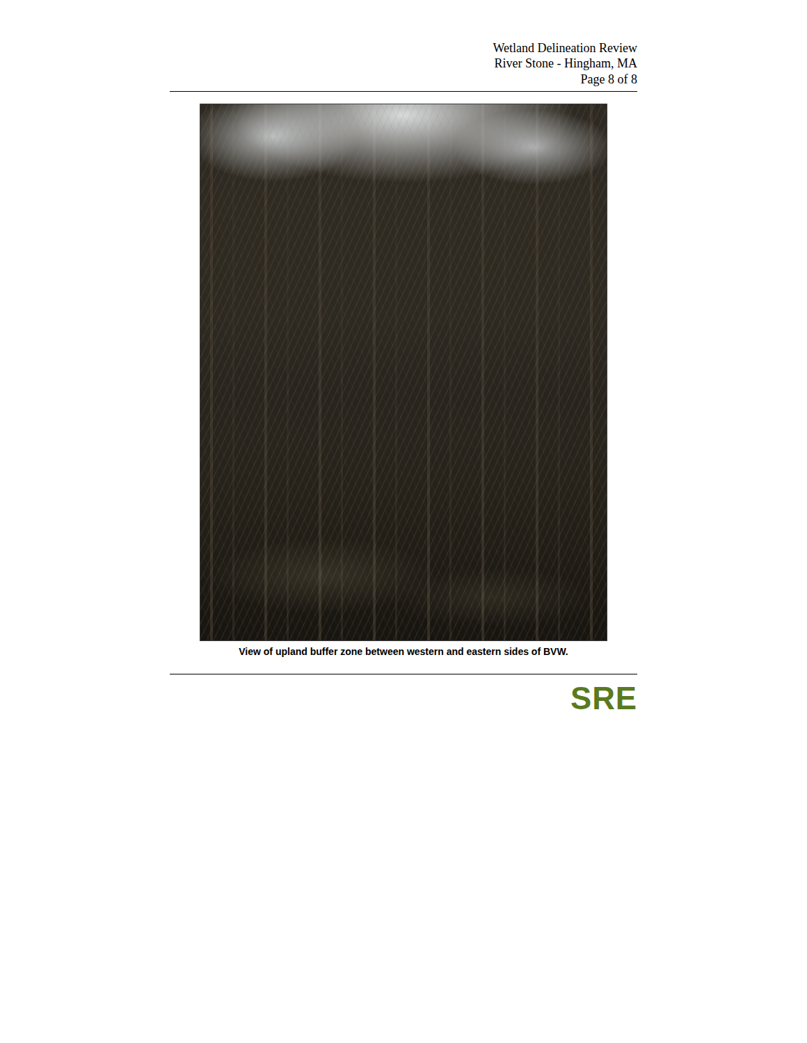Wetland Delineation Review River Stone - Hingham, MA Page 8 of 8
View of upland buffer zone between western and eastern sides of BVW.
SRE